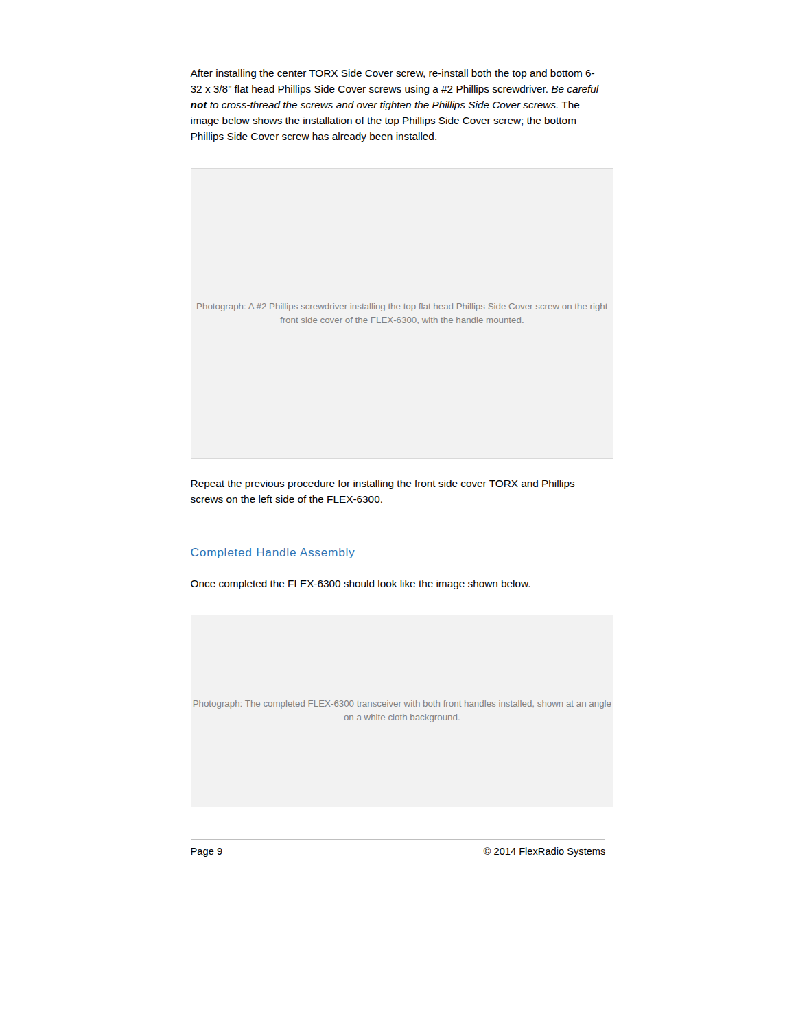After installing the center TORX Side Cover screw, re-install both the top and bottom 6-32 x 3/8” flat head Phillips Side Cover screws using a #2 Phillips screwdriver. Be careful not to cross-thread the screws and over tighten the Phillips Side Cover screws. The image below shows the installation of the top Phillips Side Cover screw; the bottom Phillips Side Cover screw has already been installed.
Photograph: A #2 Phillips screwdriver installing the top flat head Phillips Side Cover screw on the right front side cover of the FLEX-6300, with the handle mounted.
Repeat the previous procedure for installing the front side cover TORX and Phillips screws on the left side of the FLEX-6300.
Completed Handle Assembly
Once completed the FLEX-6300 should look like the image shown below.
Photograph: The completed FLEX-6300 transceiver with both front handles installed, shown at an angle on a white cloth background.
Page 9
© 2014 FlexRadio Systems